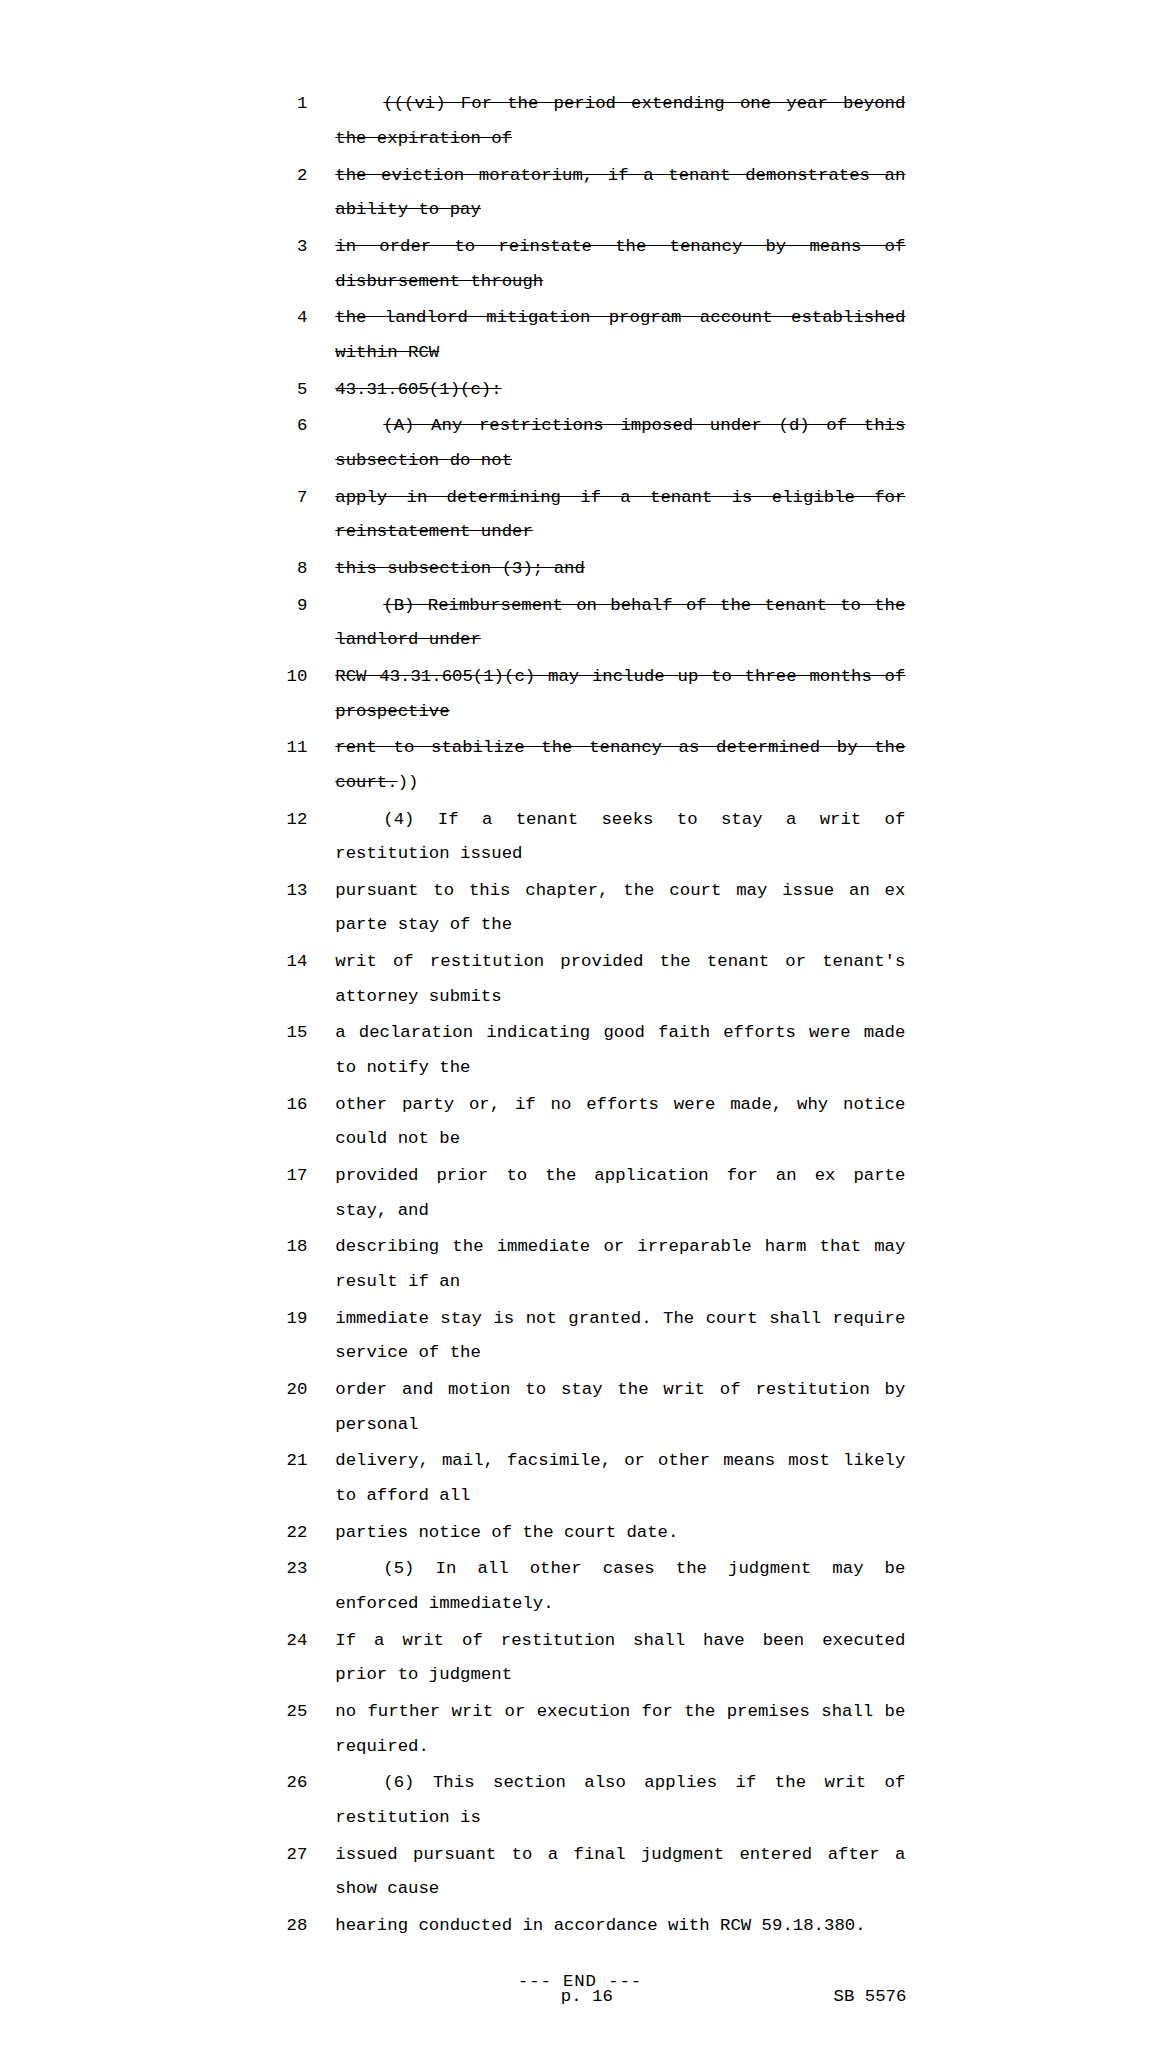| 1 | (((vi) For the period extending one year beyond the expiration of |
| 2 | the eviction moratorium, if a tenant demonstrates an ability to pay |
| 3 | in order to reinstate the tenancy by means of disbursement through |
| 4 | the landlord mitigation program account established within RCW |
| 5 | 43.31.605(1)(c): |
| 6 | (A) Any restrictions imposed under (d) of this subsection do not |
| 7 | apply in determining if a tenant is eligible for reinstatement under |
| 8 | this subsection (3); and |
| 9 | (B) Reimbursement on behalf of the tenant to the landlord under |
| 10 | RCW 43.31.605(1)(c) may include up to three months of prospective |
| 11 | rent to stabilize the tenancy as determined by the court. )) |
| 12 | (4) If a tenant seeks to stay a writ of restitution issued |
| 13 | pursuant to this chapter, the court may issue an ex parte stay of the |
| 14 | writ of restitution provided the tenant or tenant's attorney submits |
| 15 | a declaration indicating good faith efforts were made to notify the |
| 16 | other party or, if no efforts were made, why notice could not be |
| 17 | provided prior to the application for an ex parte stay, and |
| 18 | describing the immediate or irreparable harm that may result if an |
| 19 | immediate stay is not granted. The court shall require service of the |
| 20 | order and motion to stay the writ of restitution by personal |
| 21 | delivery, mail, facsimile, or other means most likely to afford all |
| 22 | parties notice of the court date. |
| 23 | (5) In all other cases the judgment may be enforced immediately. |
| 24 | If a writ of restitution shall have been executed prior to judgment |
| 25 | no further writ or execution for the premises shall be required. |
| 26 | (6) This section also applies if the writ of restitution is |
| 27 | issued pursuant to a final judgment entered after a show cause |
| 28 | hearing conducted in accordance with RCW 59.18.380. |
--- END ---
p. 16 SB 5576